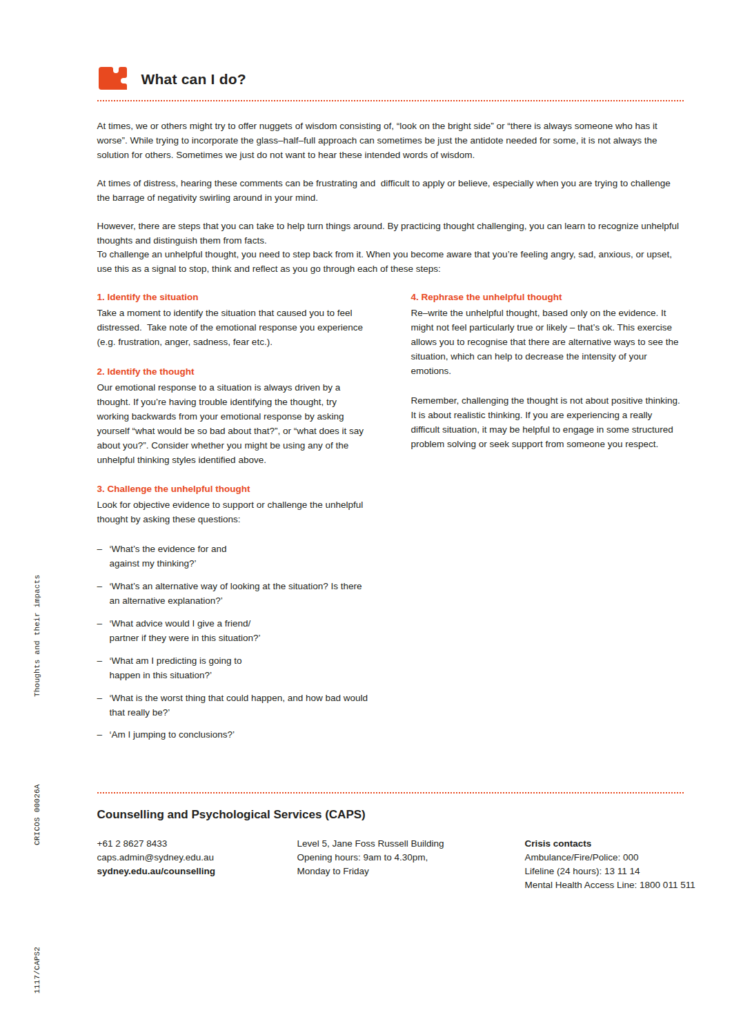Thoughts and their impacts CRICOS 00026A 1117/CAPS2
What can I do?
At times, we or others might try to offer nuggets of wisdom consisting of, “look on the bright side” or “there is always someone who has it worse”. While trying to incorporate the glass–half–full approach can sometimes be just the antidote needed for some, it is not always the solution for others. Sometimes we just do not want to hear these intended words of wisdom.
At times of distress, hearing these comments can be frustrating and difficult to apply or believe, especially when you are trying to challenge the barrage of negativity swirling around in your mind.
However, there are steps that you can take to help turn things around. By practicing thought challenging, you can learn to recognize unhelpful thoughts and distinguish them from facts.
To challenge an unhelpful thought, you need to step back from it. When you become aware that you’re feeling angry, sad, anxious, or upset, use this as a signal to stop, think and reflect as you go through each of these steps:
1. Identify the situation
Take a moment to identify the situation that caused you to feel distressed. Take note of the emotional response you experience (e.g. frustration, anger, sadness, fear etc.).
2. Identify the thought
Our emotional response to a situation is always driven by a thought. If you’re having trouble identifying the thought, try working backwards from your emotional response by asking yourself “what would be so bad about that?”, or “what does it say about you?”. Consider whether you might be using any of the unhelpful thinking styles identified above.
3. Challenge the unhelpful thought
Look for objective evidence to support or challenge the unhelpful thought by asking these questions:
‘What’s the evidence for and
against my thinking?’
‘What’s an alternative way of looking at the situation? Is there an alternative explanation?’
‘What advice would I give a friend/
partner if they were in this situation?’
‘What am I predicting is going to
happen in this situation?’
‘What is the worst thing that could happen, and how bad would that really be?’
‘Am I jumping to conclusions?’
4. Rephrase the unhelpful thought
Re–write the unhelpful thought, based only on the evidence. It might not feel particularly true or likely – that’s ok. This exercise allows you to recognise that there are alternative ways to see the situation, which can help to decrease the intensity of your emotions.
Remember, challenging the thought is not about positive thinking. It is about realistic thinking. If you are experiencing a really difficult situation, it may be helpful to engage in some structured problem solving or seek support from someone you respect.
Counselling and Psychological Services (CAPS)
+61 2 8627 8433
caps.admin@sydney.edu.au
sydney.edu.au/counselling
Level 5, Jane Foss Russell Building
Opening hours: 9am to 4.30pm,
Monday to Friday
Crisis contacts
Ambulance/Fire/Police: 000
Lifeline (24 hours): 13 11 14
Mental Health Access Line: 1800 011 511